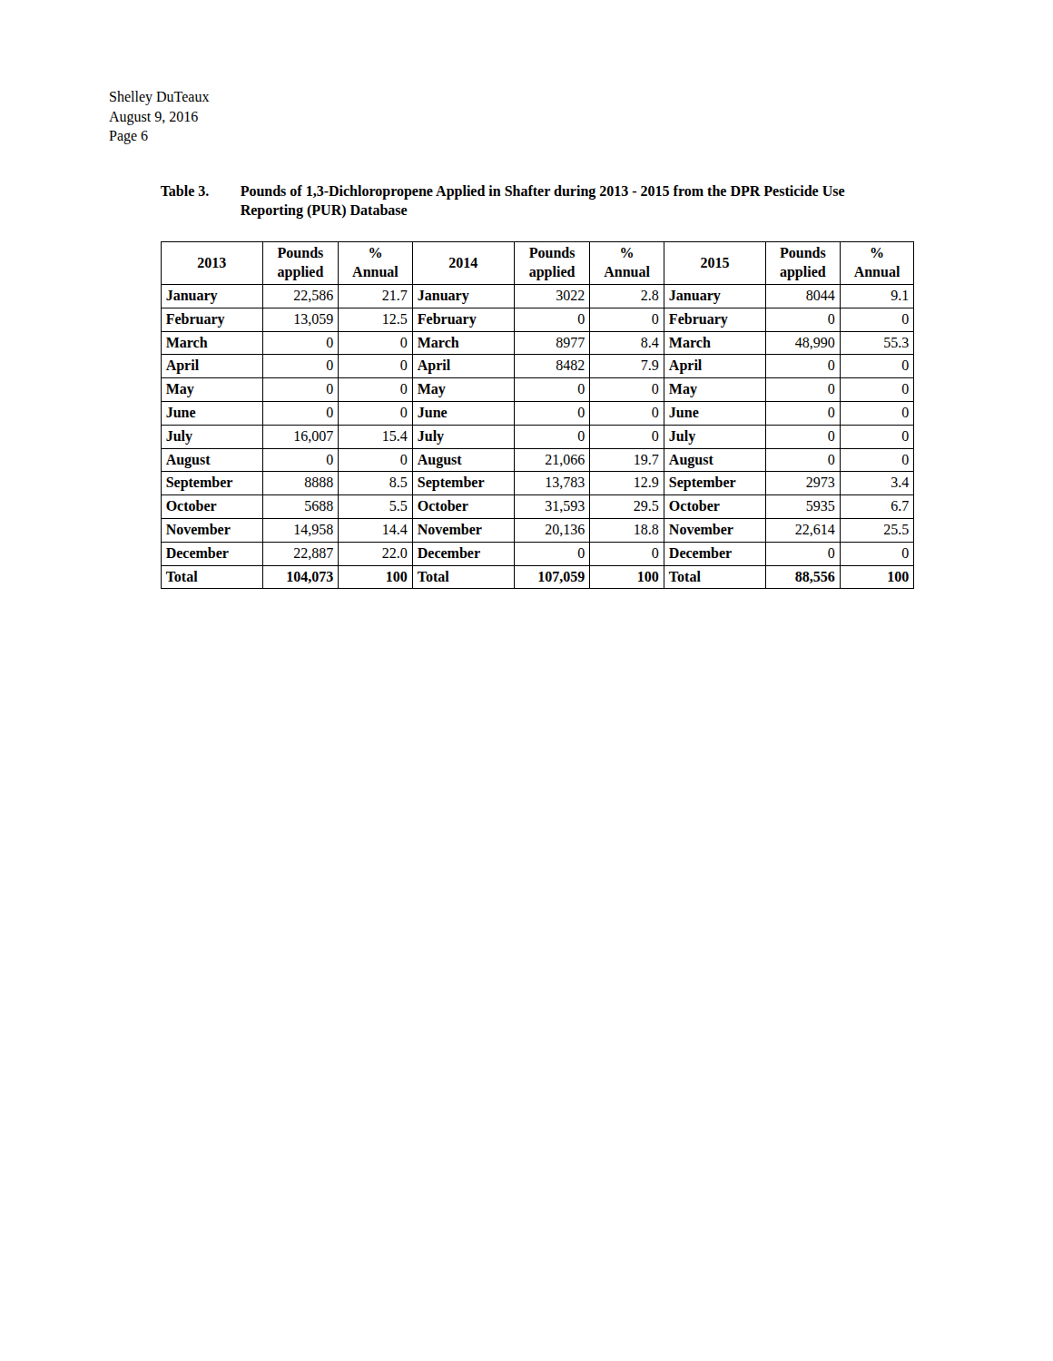Shelley DuTeaux
August 9, 2016
Page 6
Table 3. Pounds of 1,3-Dichloropropene Applied in Shafter during 2013 - 2015 from the DPR Pesticide Use Reporting (PUR) Database
| 2013 | Pounds applied | % Annual | 2014 | Pounds applied | % Annual | 2015 | Pounds applied | % Annual |
| --- | --- | --- | --- | --- | --- | --- | --- | --- |
| January | 22,586 | 21.7 | January | 3022 | 2.8 | January | 8044 | 9.1 |
| February | 13,059 | 12.5 | February | 0 | 0 | February | 0 | 0 |
| March | 0 | 0 | March | 8977 | 8.4 | March | 48,990 | 55.3 |
| April | 0 | 0 | April | 8482 | 7.9 | April | 0 | 0 |
| May | 0 | 0 | May | 0 | 0 | May | 0 | 0 |
| June | 0 | 0 | June | 0 | 0 | June | 0 | 0 |
| July | 16,007 | 15.4 | July | 0 | 0 | July | 0 | 0 |
| August | 0 | 0 | August | 21,066 | 19.7 | August | 0 | 0 |
| September | 8888 | 8.5 | September | 13,783 | 12.9 | September | 2973 | 3.4 |
| October | 5688 | 5.5 | October | 31,593 | 29.5 | October | 5935 | 6.7 |
| November | 14,958 | 14.4 | November | 20,136 | 18.8 | November | 22,614 | 25.5 |
| December | 22,887 | 22.0 | December | 0 | 0 | December | 0 | 0 |
| Total | 104,073 | 100 | Total | 107,059 | 100 | Total | 88,556 | 100 |